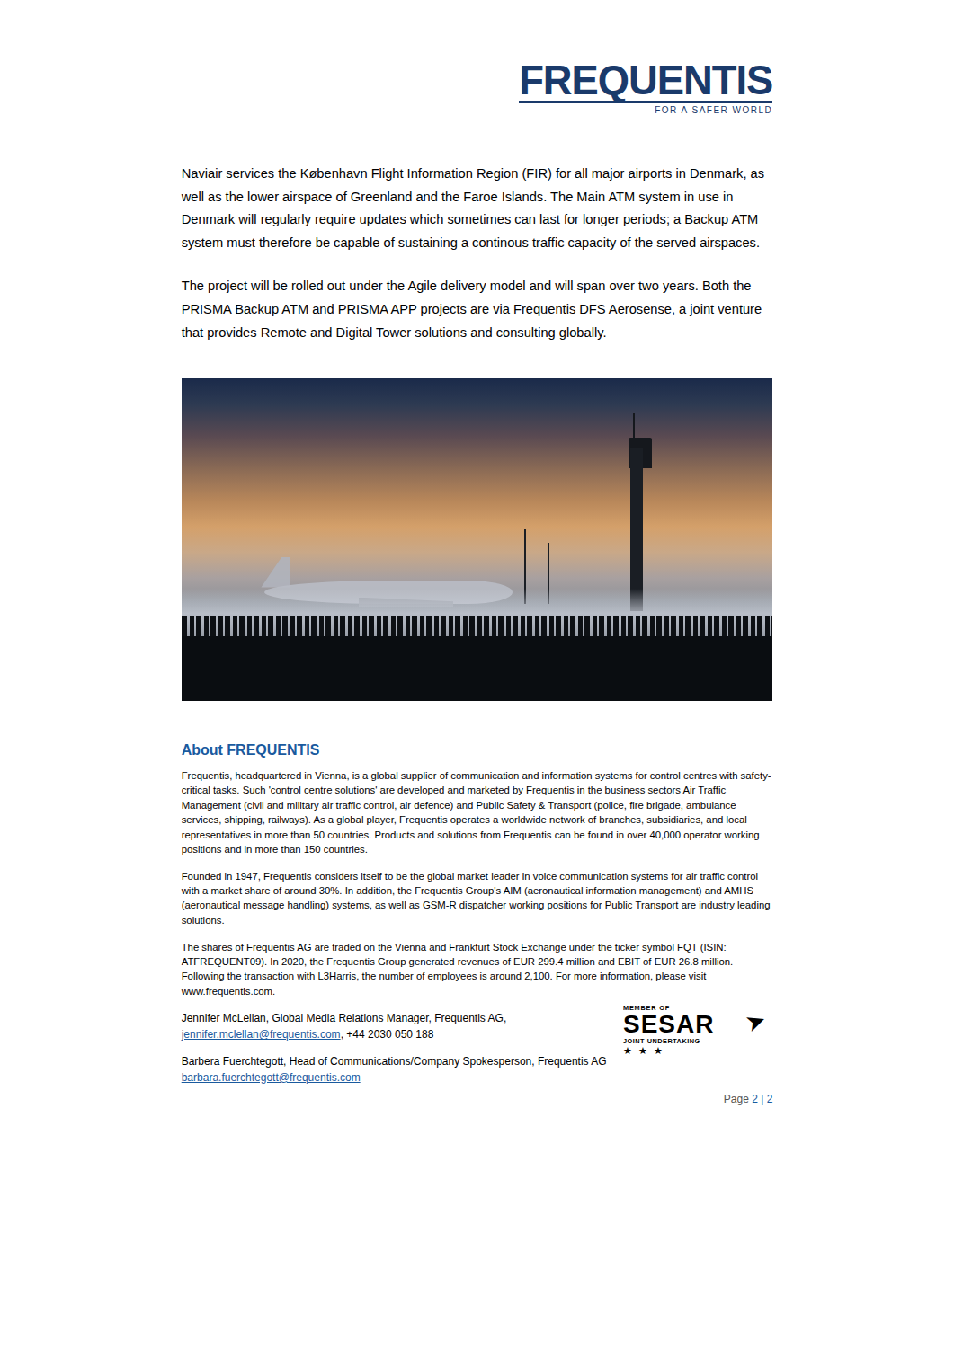FREQUENTIS
FOR A SAFER WORLD
Naviair services the København Flight Information Region (FIR) for all major airports in Denmark, as well as the lower airspace of Greenland and the Faroe Islands. The Main ATM system in use in Denmark will regularly require updates which sometimes can last for longer periods; a Backup ATM system must therefore be capable of sustaining a continous traffic capacity of the served airspaces.
The project will be rolled out under the Agile delivery model and will span over two years. Both the PRISMA Backup ATM and PRISMA APP projects are via Frequentis DFS Aerosense, a joint venture that provides Remote and Digital Tower solutions and consulting globally.
About FREQUENTIS
Frequentis, headquartered in Vienna, is a global supplier of communication and information systems for control centres with safety-critical tasks. Such 'control centre solutions' are developed and marketed by Frequentis in the business sectors Air Traffic Management (civil and military air traffic control, air defence) and Public Safety & Transport (police, fire brigade, ambulance services, shipping, railways). As a global player, Frequentis operates a worldwide network of branches, subsidiaries, and local representatives in more than 50 countries. Products and solutions from Frequentis can be found in over 40,000 operator working positions and in more than 150 countries.
Founded in 1947, Frequentis considers itself to be the global market leader in voice communication systems for air traffic control with a market share of around 30%. In addition, the Frequentis Group's AIM (aeronautical information management) and AMHS (aeronautical message handling) systems, as well as GSM-R dispatcher working positions for Public Transport are industry leading solutions.
The shares of Frequentis AG are traded on the Vienna and Frankfurt Stock Exchange under the ticker symbol FQT (ISIN: ATFREQUENT09). In 2020, the Frequentis Group generated revenues of EUR 299.4 million and EBIT of EUR 26.8 million. Following the transaction with L3Harris, the number of employees is around 2,100. For more information, please visit www.frequentis.com.
Jennifer McLellan, Global Media Relations Manager, Frequentis AG,
jennifer.mclellan@frequentis.com, +44 2030 050 188
Barbera Fuerchtegott, Head of Communications/Company Spokesperson, Frequentis AG
barbara.fuerchtegott@frequentis.com
MEMBER OF
SESAR
JOINT UNDERTAKING
★ ★ ★
➤
Page 2 | 2